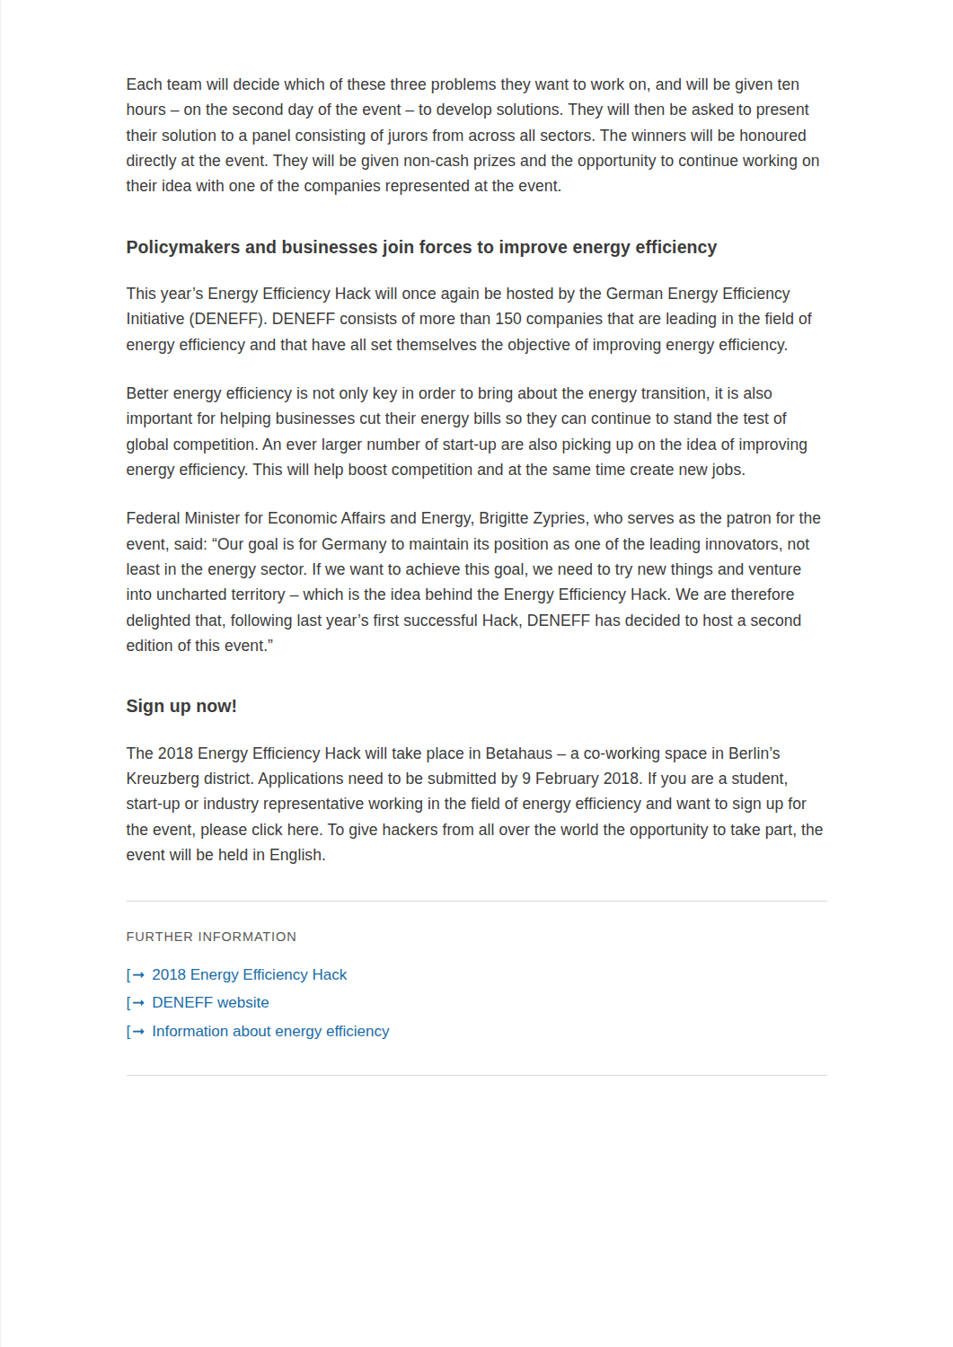Each team will decide which of these three problems they want to work on, and will be given ten hours – on the second day of the event – to develop solutions. They will then be asked to present their solution to a panel consisting of jurors from across all sectors. The winners will be honoured directly at the event. They will be given non-cash prizes and the opportunity to continue working on their idea with one of the companies represented at the event.
Policymakers and businesses join forces to improve energy efficiency
This year’s Energy Efficiency Hack will once again be hosted by the German Energy Efficiency Initiative (DENEFF). DENEFF consists of more than 150 companies that are leading in the field of energy efficiency and that have all set themselves the objective of improving energy efficiency.
Better energy efficiency is not only key in order to bring about the energy transition, it is also important for helping businesses cut their energy bills so they can continue to stand the test of global competition. An ever larger number of start-up are also picking up on the idea of improving energy efficiency. This will help boost competition and at the same time create new jobs.
Federal Minister for Economic Affairs and Energy, Brigitte Zypries, who serves as the patron for the event, said: “Our goal is for Germany to maintain its position as one of the leading innovators, not least in the energy sector. If we want to achieve this goal, we need to try new things and venture into uncharted territory – which is the idea behind the Energy Efficiency Hack. We are therefore delighted that, following last year’s first successful Hack, DENEFF has decided to host a second edition of this event.”
Sign up now!
The 2018 Energy Efficiency Hack will take place in Betahaus – a co-working space in Berlin’s Kreuzberg district. Applications need to be submitted by 9 February 2018. If you are a student, start-up or industry representative working in the field of energy efficiency and want to sign up for the event, please click here. To give hackers from all over the world the opportunity to take part, the event will be held in English.
FURTHER INFORMATION
[➞2018 Energy Efficiency Hack
[➞DENEFF website
[➞Information about energy efficiency